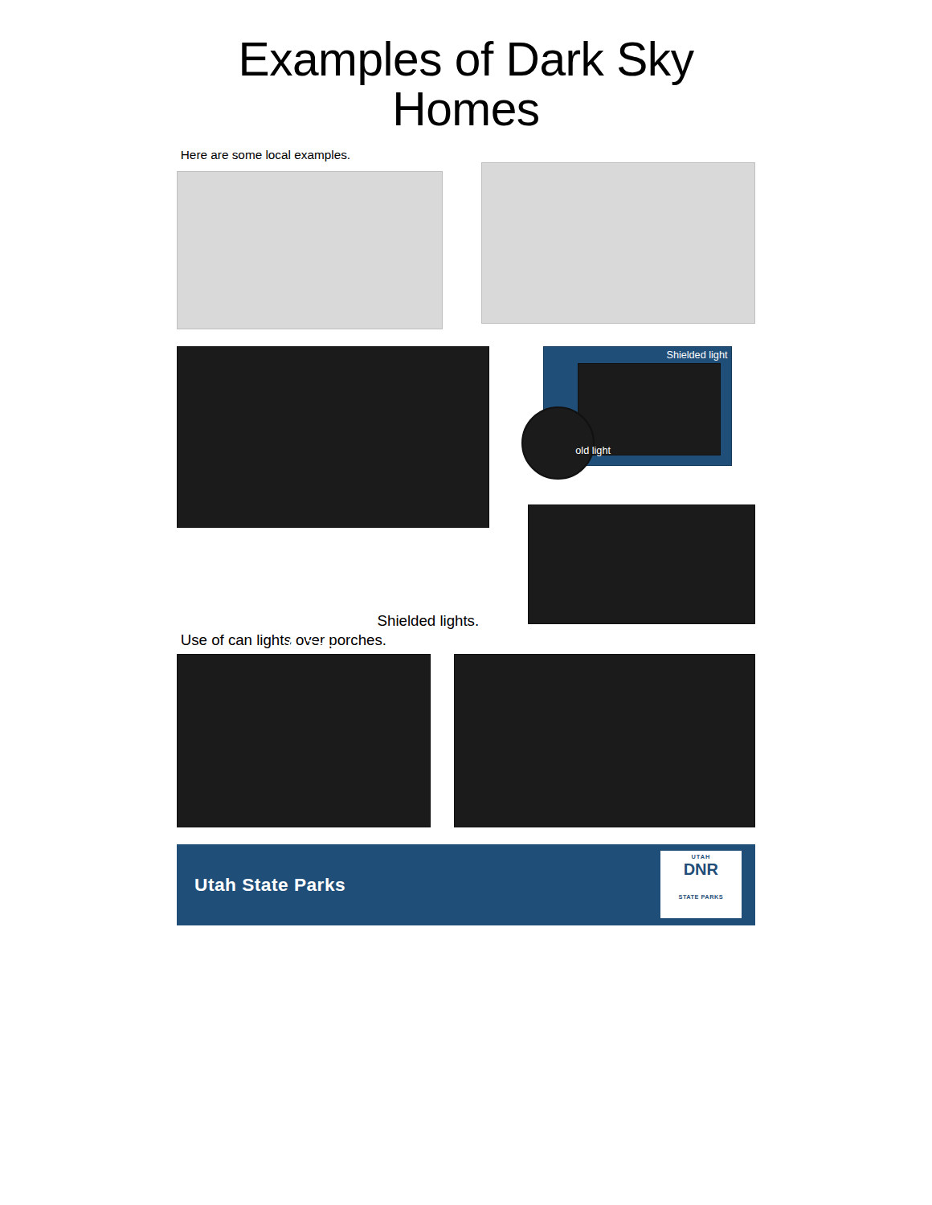Examples of Dark Sky Homes
Here are some local examples.
Shielded light
old light
Shielded lights.
Use of can lights over porches.
Utah State Parks
UTAH
DNR
STATE PARKS